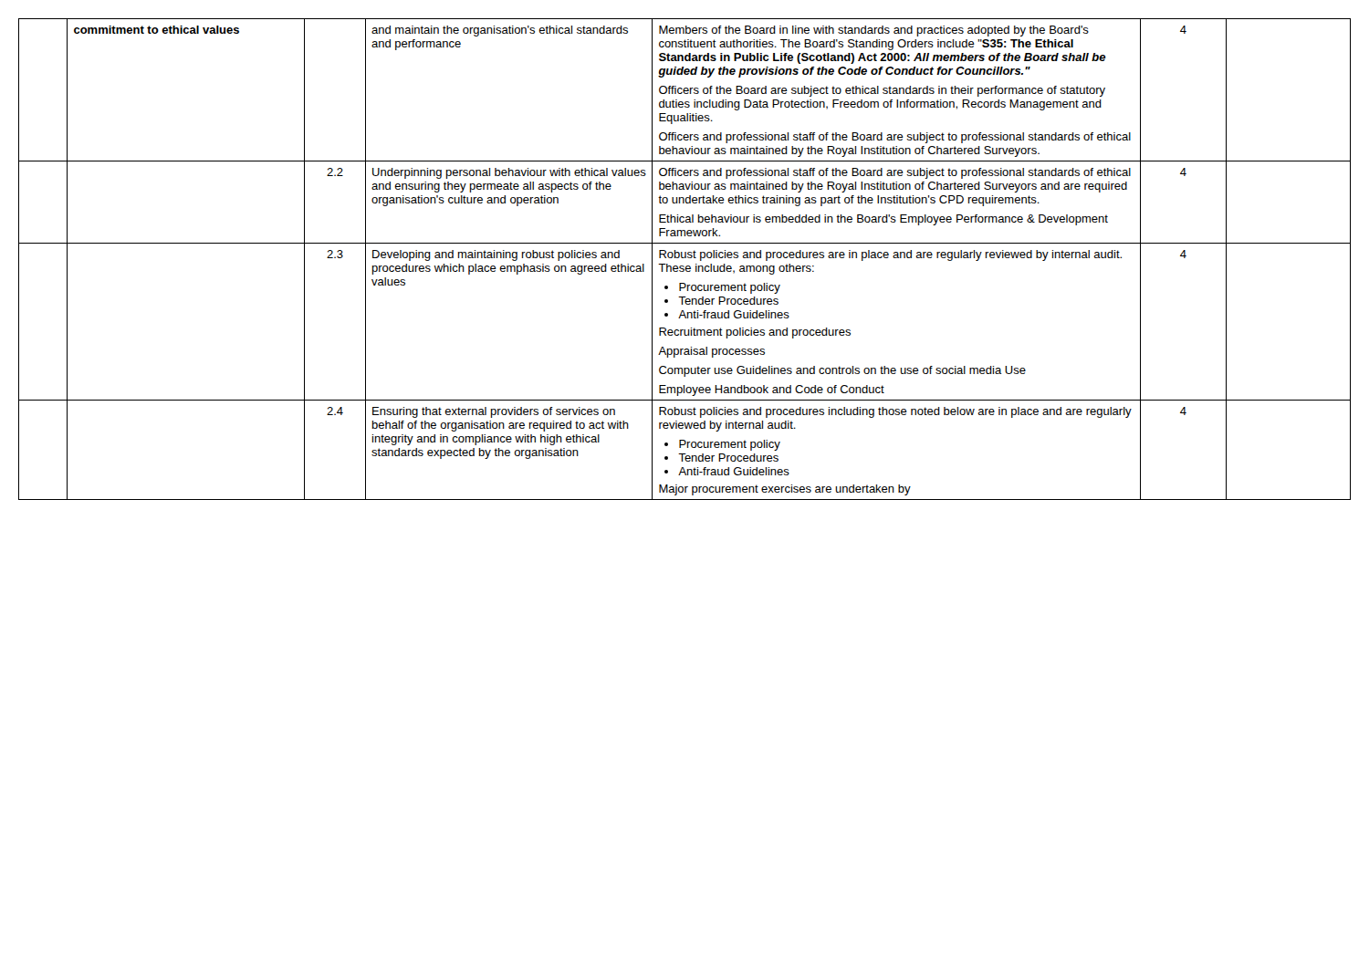| | commitment to ethical values | | and maintain the organisation's ethical standards and performance | Members of the Board in line with standards and practices adopted by the Board's constituent authorities. The Board's Standing Orders include " S35: The Ethical Standards in Public Life (Scotland) Act 2000: All members of the Board shall be guided by the provisions of the Code of Conduct for Councillors." Officers of the Board are subject to ethical standards in their performance of statutory duties including Data Protection, Freedom of Information, Records Management and Equalities. Officers and professional staff of the Board are subject to professional standards of ethical behaviour as maintained by the Royal Institution of Chartered Surveyors. | 4 | |
| | | 2.2 | Underpinning personal behaviour with ethical values and ensuring they permeate all aspects of the organisation's culture and operation | Officers and professional staff of the Board are subject to professional standards of ethical behaviour as maintained by the Royal Institution of Chartered Surveyors and are required to undertake ethics training as part of the Institution's CPD requirements. Ethical behaviour is embedded in the Board's Employee Performance & Development Framework. | 4 | |
| | | 2.3 | Developing and maintaining robust policies and procedures which place emphasis on agreed ethical values | Robust policies and procedures are in place and are regularly reviewed by internal audit. These include, among others: Procurement policy Tender Procedures Anti-fraud Guidelines Recruitment policies and procedures Appraisal processes Computer use Guidelines and controls on the use of social media Use Employee Handbook and Code of Conduct | 4 | |
| | | 2.4 | Ensuring that external providers of services on behalf of the organisation are required to act with integrity and in compliance with high ethical standards expected by the organisation | Robust policies and procedures including those noted below are in place and are regularly reviewed by internal audit. Procurement policy Tender Procedures Anti-fraud Guidelines Major procurement exercises are undertaken by | 4 | |